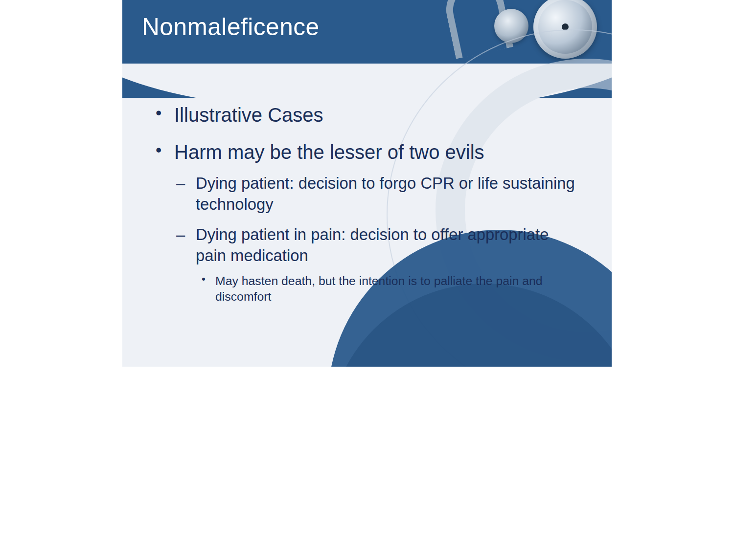Nonmaleficence
Illustrative Cases
Harm may be the lesser of two evils
Dying patient: decision to forgo CPR or life sustaining technology
Dying patient in pain: decision to offer appropriate pain medication
May hasten death, but the intention is to palliate the pain and discomfort